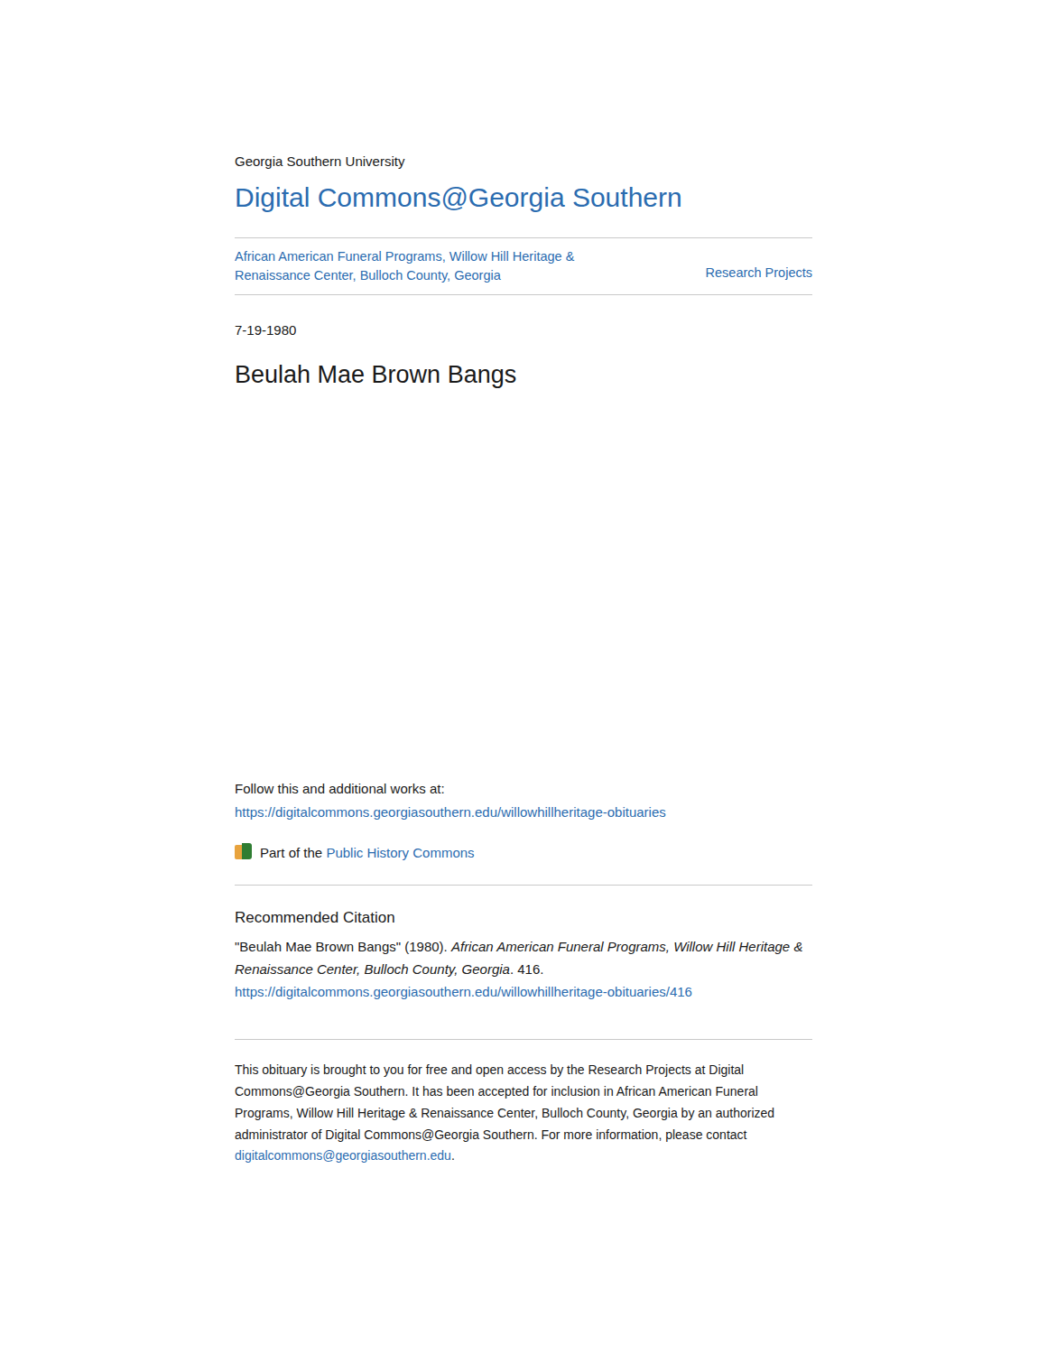Georgia Southern University
Digital Commons@Georgia Southern
African American Funeral Programs, Willow Hill Heritage & Renaissance Center, Bulloch County, Georgia
Research Projects
7-19-1980
Beulah Mae Brown Bangs
Follow this and additional works at: https://digitalcommons.georgiasouthern.edu/willowhillheritage-obituaries
Part of the Public History Commons
Recommended Citation
"Beulah Mae Brown Bangs" (1980). African American Funeral Programs, Willow Hill Heritage & Renaissance Center, Bulloch County, Georgia. 416.
https://digitalcommons.georgiasouthern.edu/willowhillheritage-obituaries/416
This obituary is brought to you for free and open access by the Research Projects at Digital Commons@Georgia Southern. It has been accepted for inclusion in African American Funeral Programs, Willow Hill Heritage & Renaissance Center, Bulloch County, Georgia by an authorized administrator of Digital Commons@Georgia Southern. For more information, please contact digitalcommons@georgiasouthern.edu.